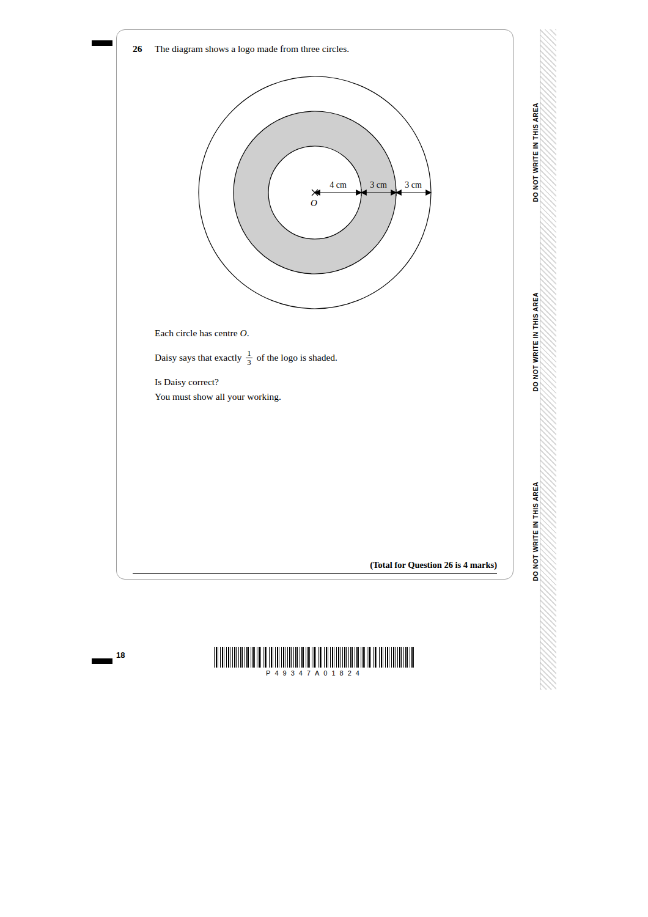DO NOT WRITE IN THIS AREA
DO NOT WRITE IN THIS AREA
DO NOT WRITE IN THIS AREA
26 The diagram shows a logo made from three circles.
O 4 cm 3 cm 3 cm
Each circle has centre O.
Daisy says that exactly 1 3 of the logo is shaded.
Is Daisy correct?
You must show all your working.
(Total for Question 26 is 4 marks)
18
P49347A01824